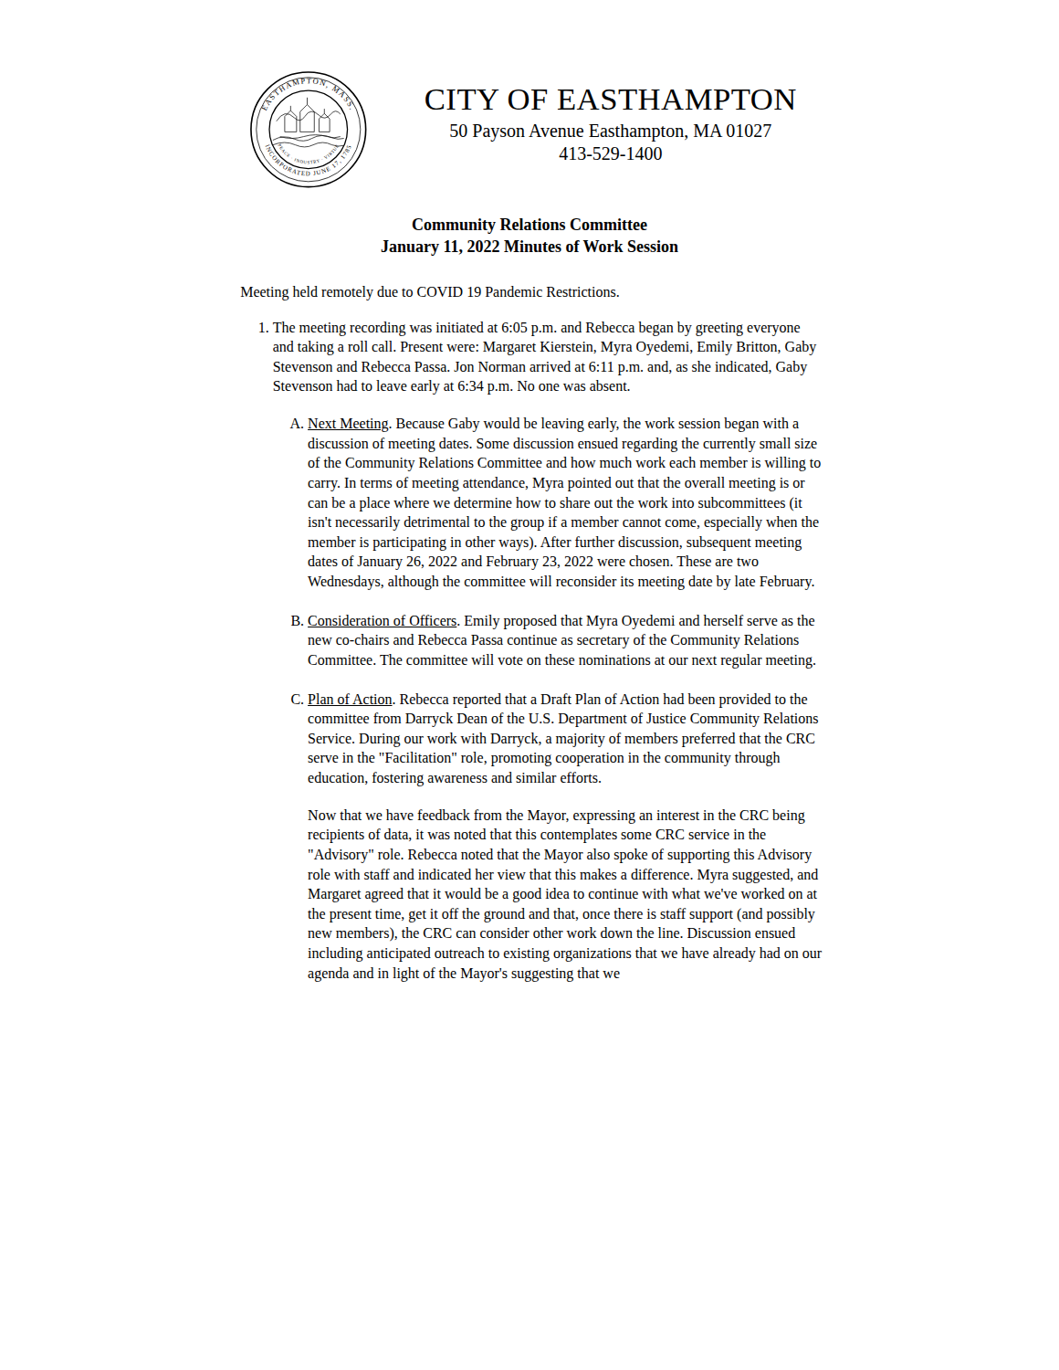EASTHAMPTON, MASS. INCORPORATED JUNE 17, 1785 PEACE · INDUSTRY · VIRTUE
CITY OF EASTHAMPTON
50 Payson Avenue Easthampton, MA 01027
413-529-1400
Community Relations Committee January 11, 2022 Minutes of Work Session
Meeting held remotely due to COVID 19 Pandemic Restrictions.
The meeting recording was initiated at 6:05 p.m. and Rebecca began by greeting everyone and taking a roll call. Present were: Margaret Kierstein, Myra Oyedemi, Emily Britton, Gaby Stevenson and Rebecca Passa. Jon Norman arrived at 6:11 p.m. and, as she indicated, Gaby Stevenson had to leave early at 6:34 p.m. No one was absent.
Next Meeting. Because Gaby would be leaving early, the work session began with a discussion of meeting dates. Some discussion ensued regarding the currently small size of the Community Relations Committee and how much work each member is willing to carry. In terms of meeting attendance, Myra pointed out that the overall meeting is or can be a place where we determine how to share out the work into subcommittees (it isn't necessarily detrimental to the group if a member cannot come, especially when the member is participating in other ways). After further discussion, subsequent meeting dates of January 26, 2022 and February 23, 2022 were chosen. These are two Wednesdays, although the committee will reconsider its meeting date by late February.
Consideration of Officers. Emily proposed that Myra Oyedemi and herself serve as the new co-chairs and Rebecca Passa continue as secretary of the Community Relations Committee. The committee will vote on these nominations at our next regular meeting.
Plan of Action. Rebecca reported that a Draft Plan of Action had been provided to the committee from Darryck Dean of the U.S. Department of Justice Community Relations Service. During our work with Darryck, a majority of members preferred that the CRC serve in the "Facilitation" role, promoting cooperation in the community through education, fostering awareness and similar efforts.
Now that we have feedback from the Mayor, expressing an interest in the CRC being recipients of data, it was noted that this contemplates some CRC service in the "Advisory" role. Rebecca noted that the Mayor also spoke of supporting this Advisory role with staff and indicated her view that this makes a difference. Myra suggested, and Margaret agreed that it would be a good idea to continue with what we've worked on at the present time, get it off the ground and that, once there is staff support (and possibly new members), the CRC can consider other work down the line. Discussion ensued including anticipated outreach to existing organizations that we have already had on our agenda and in light of the Mayor's suggesting that we